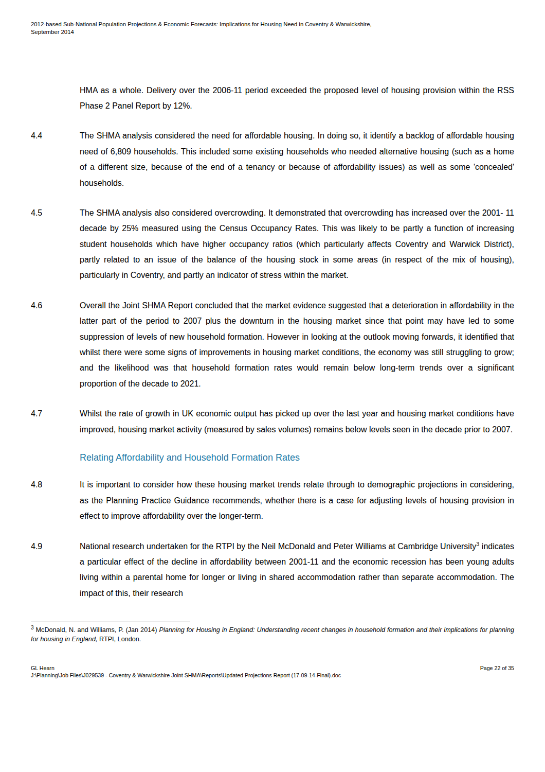2012-based Sub-National Population Projections & Economic Forecasts: Implications for Housing Need in Coventry & Warwickshire,
September 2014
HMA as a whole. Delivery over the 2006-11 period exceeded the proposed level of housing provision within the RSS Phase 2 Panel Report by 12%.
4.4
The SHMA analysis considered the need for affordable housing. In doing so, it identify a backlog of affordable housing need of 6,809 households. This included some existing households who needed alternative housing (such as a home of a different size, because of the end of a tenancy or because of affordability issues) as well as some 'concealed' households.
4.5
The SHMA analysis also considered overcrowding. It demonstrated that overcrowding has increased over the 2001- 11 decade by 25% measured using the Census Occupancy Rates. This was likely to be partly a function of increasing student households which have higher occupancy ratios (which particularly affects Coventry and Warwick District), partly related to an issue of the balance of the housing stock in some areas (in respect of the mix of housing), particularly in Coventry, and partly an indicator of stress within the market.
4.6
Overall the Joint SHMA Report concluded that the market evidence suggested that a deterioration in affordability in the latter part of the period to 2007 plus the downturn in the housing market since that point may have led to some suppression of levels of new household formation. However in looking at the outlook moving forwards, it identified that whilst there were some signs of improvements in housing market conditions, the economy was still struggling to grow; and the likelihood was that household formation rates would remain below long-term trends over a significant proportion of the decade to 2021.
4.7
Whilst the rate of growth in UK economic output has picked up over the last year and housing market conditions have improved, housing market activity (measured by sales volumes) remains below levels seen in the decade prior to 2007.
Relating Affordability and Household Formation Rates
4.8
It is important to consider how these housing market trends relate through to demographic projections in considering, as the Planning Practice Guidance recommends, whether there is a case for adjusting levels of housing provision in effect to improve affordability over the longer-term.
4.9
National research undertaken for the RTPI by the Neil McDonald and Peter Williams at Cambridge University3 indicates a particular effect of the decline in affordability between 2001-11 and the economic recession has been young adults living within a parental home for longer or living in shared accommodation rather than separate accommodation. The impact of this, their research
3 McDonald, N. and Williams, P. (Jan 2014) Planning for Housing in England: Understanding recent changes in household formation and their implications for planning for housing in England, RTPI, London.
GL Hearn
J:\Planning\Job Files\J029539 - Coventry & Warwickshire Joint SHMA\Reports\Updated Projections Report (17-09-14-Final).doc
Page 22 of 35